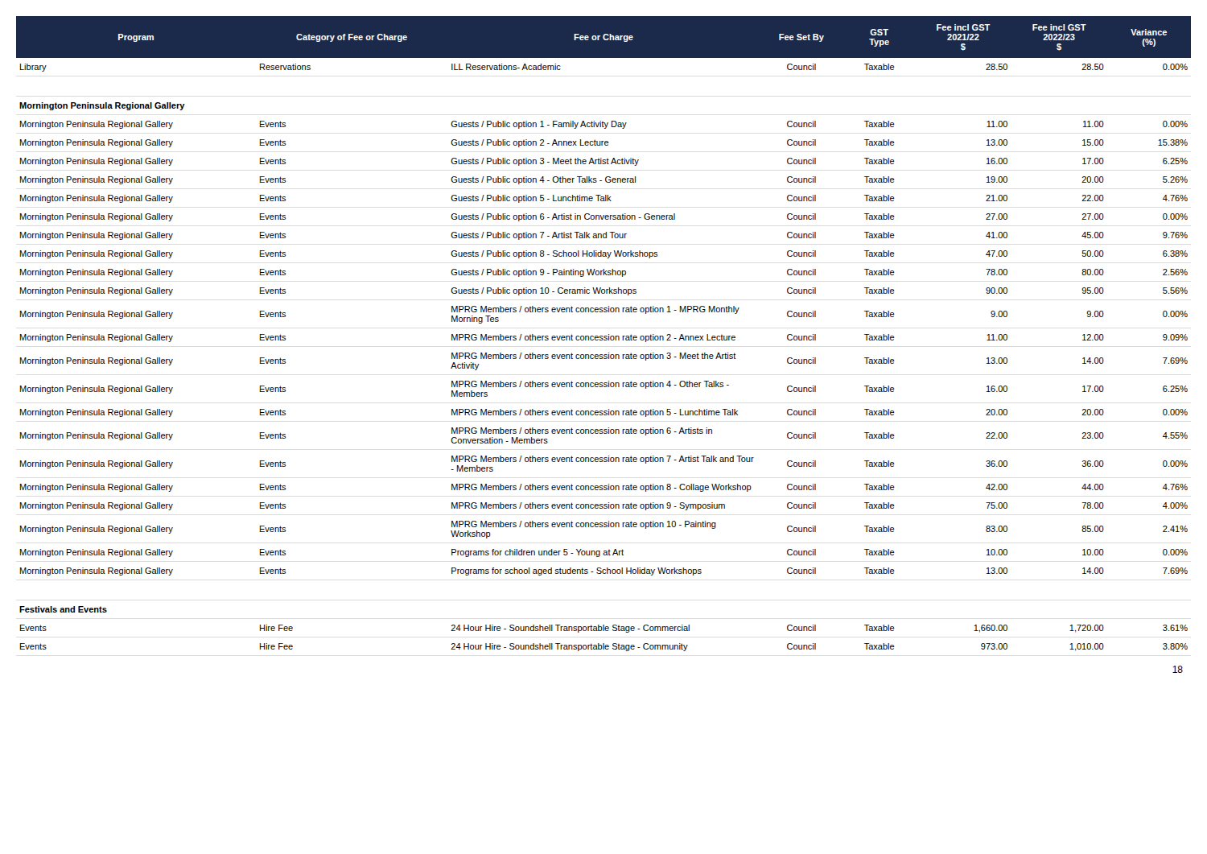| Program | Category of Fee or Charge | Fee or Charge | Fee Set By | GST Type | Fee incl GST 2021/22 $ | Fee incl GST 2022/23 $ | Variance (%) |
| --- | --- | --- | --- | --- | --- | --- | --- |
| Library | Reservations | ILL Reservations- Academic | Council | Taxable | 28.50 | 28.50 | 0.00% |
| Mornington Peninsula Regional Gallery | | | | | | | |
| Mornington Peninsula Regional Gallery | Events | Guests / Public option 1 - Family Activity Day | Council | Taxable | 11.00 | 11.00 | 0.00% |
| Mornington Peninsula Regional Gallery | Events | Guests / Public option 2 - Annex Lecture | Council | Taxable | 13.00 | 15.00 | 15.38% |
| Mornington Peninsula Regional Gallery | Events | Guests / Public option 3 - Meet the Artist Activity | Council | Taxable | 16.00 | 17.00 | 6.25% |
| Mornington Peninsula Regional Gallery | Events | Guests / Public option 4 - Other Talks - General | Council | Taxable | 19.00 | 20.00 | 5.26% |
| Mornington Peninsula Regional Gallery | Events | Guests / Public option 5 - Lunchtime Talk | Council | Taxable | 21.00 | 22.00 | 4.76% |
| Mornington Peninsula Regional Gallery | Events | Guests / Public option 6 - Artist in Conversation - General | Council | Taxable | 27.00 | 27.00 | 0.00% |
| Mornington Peninsula Regional Gallery | Events | Guests / Public option 7 - Artist Talk and Tour | Council | Taxable | 41.00 | 45.00 | 9.76% |
| Mornington Peninsula Regional Gallery | Events | Guests / Public option 8 - School Holiday Workshops | Council | Taxable | 47.00 | 50.00 | 6.38% |
| Mornington Peninsula Regional Gallery | Events | Guests / Public option 9 - Painting Workshop | Council | Taxable | 78.00 | 80.00 | 2.56% |
| Mornington Peninsula Regional Gallery | Events | Guests / Public option 10 - Ceramic Workshops | Council | Taxable | 90.00 | 95.00 | 5.56% |
| Mornington Peninsula Regional Gallery | Events | MPRG Members / others event concession rate option 1 - MPRG Monthly Morning Tes | Council | Taxable | 9.00 | 9.00 | 0.00% |
| Mornington Peninsula Regional Gallery | Events | MPRG Members / others event concession rate option 2 - Annex Lecture | Council | Taxable | 11.00 | 12.00 | 9.09% |
| Mornington Peninsula Regional Gallery | Events | MPRG Members / others event concession rate option 3 - Meet the Artist Activity | Council | Taxable | 13.00 | 14.00 | 7.69% |
| Mornington Peninsula Regional Gallery | Events | MPRG Members / others event concession rate option 4 - Other Talks - Members | Council | Taxable | 16.00 | 17.00 | 6.25% |
| Mornington Peninsula Regional Gallery | Events | MPRG Members / others event concession rate option 5 - Lunchtime Talk | Council | Taxable | 20.00 | 20.00 | 0.00% |
| Mornington Peninsula Regional Gallery | Events | MPRG Members / others event concession rate option 6 - Artists in Conversation - Members | Council | Taxable | 22.00 | 23.00 | 4.55% |
| Mornington Peninsula Regional Gallery | Events | MPRG Members / others event concession rate option 7 - Artist Talk and Tour - Members | Council | Taxable | 36.00 | 36.00 | 0.00% |
| Mornington Peninsula Regional Gallery | Events | MPRG Members / others event concession rate option 8 - Collage Workshop | Council | Taxable | 42.00 | 44.00 | 4.76% |
| Mornington Peninsula Regional Gallery | Events | MPRG Members / others event concession rate option 9 - Symposium | Council | Taxable | 75.00 | 78.00 | 4.00% |
| Mornington Peninsula Regional Gallery | Events | MPRG Members / others event concession rate option 10 - Painting Workshop | Council | Taxable | 83.00 | 85.00 | 2.41% |
| Mornington Peninsula Regional Gallery | Events | Programs for children under 5 - Young at Art | Council | Taxable | 10.00 | 10.00 | 0.00% |
| Mornington Peninsula Regional Gallery | Events | Programs for school aged students - School Holiday Workshops | Council | Taxable | 13.00 | 14.00 | 7.69% |
| Festivals and Events | | | | | | | |
| Events | Hire Fee | 24 Hour Hire - Soundshell Transportable Stage - Commercial | Council | Taxable | 1,660.00 | 1,720.00 | 3.61% |
| Events | Hire Fee | 24 Hour Hire - Soundshell Transportable Stage - Community | Council | Taxable | 973.00 | 1,010.00 | 3.80% |
18